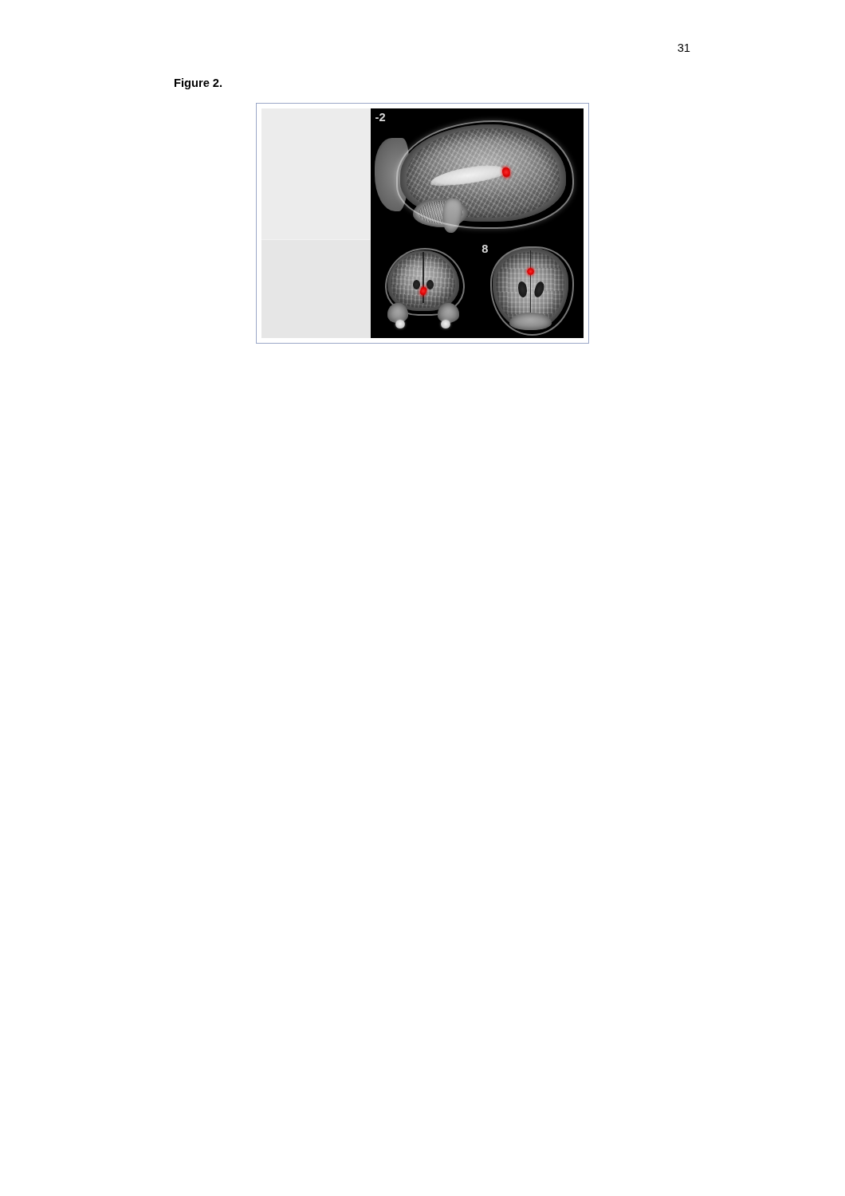31
Figure 2.
-2
8